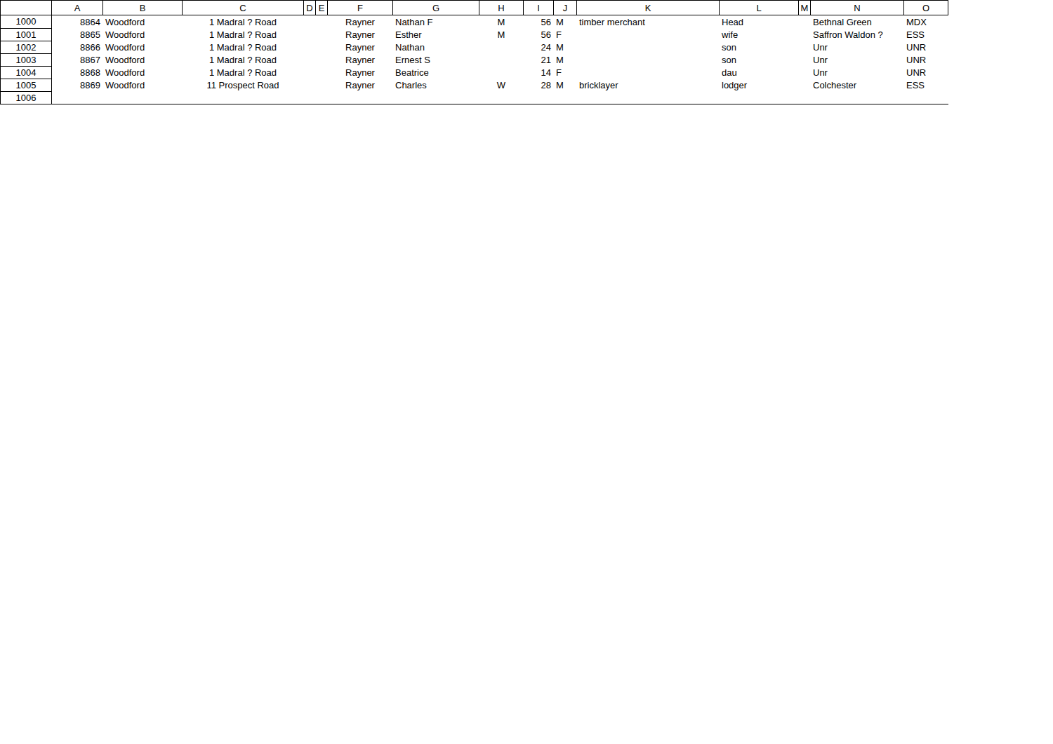| | A | B | C | D | E | F | G | H | I | J | K | L | M | N | O |
| --- | --- | --- | --- | --- | --- | --- | --- | --- | --- | --- | --- | --- | --- | --- | --- |
| 1000 | 8864 | Woodford | 1 Madral ? Road | | | Rayner | Nathan F | M | 56 | M | timber merchant | Head | | Bethnal Green | MDX |
| 1001 | 8865 | Woodford | 1 Madral ? Road | | | Rayner | Esther | M | 56 | F | | wife | | Saffron Waldon ? | ESS |
| 1002 | 8866 | Woodford | 1 Madral ? Road | | | Rayner | Nathan | | 24 | M | | son | | Unr | UNR |
| 1003 | 8867 | Woodford | 1 Madral ? Road | | | Rayner | Ernest S | | 21 | M | | son | | Unr | UNR |
| 1004 | 8868 | Woodford | 1 Madral ? Road | | | Rayner | Beatrice | | 14 | F | | dau | | Unr | UNR |
| 1005 | 8869 | Woodford | 11 Prospect Road | | | Rayner | Charles | W | 28 | M | bricklayer | lodger | | Colchester | ESS |
| 1006 | | | | | | | | | | | | | | | |